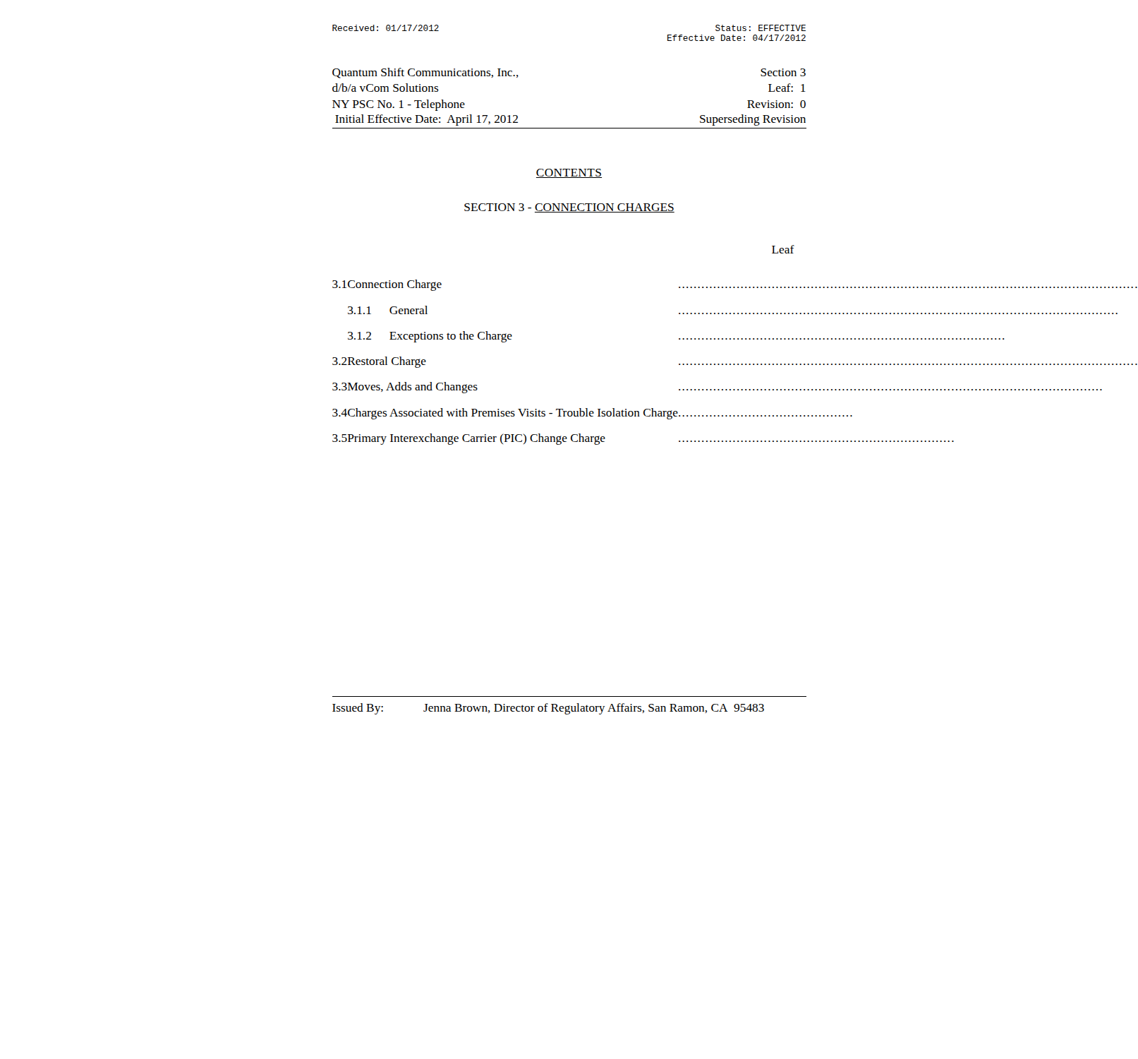Received: 01/17/2012
Status: EFFECTIVE Effective Date: 04/17/2012
Quantum Shift Communications, Inc.,
d/b/a vCom Solutions
NY PSC No. 1 - Telephone
Section 3
Leaf: 1
Revision: 0
Initial Effective Date: April 17, 2012
Superseding Revision
CONTENTS
SECTION 3 - CONNECTION CHARGES
Leaf
| 3.1 | Connection Charge | .............................................................................................................................. | 2 |
| | 3.1.1 | General | ................................................................................................................. | 2 |
| | 3.1.2 | Exceptions to the Charge | .................................................................................... | 2 |
| 3.2 | Restoral Charge | .................................................................................................................................. | 2 |
| 3.3 | Moves, Adds and Changes | ............................................................................................................. | 3 |
| 3.4 | Charges Associated with Premises Visits - Trouble Isolation Charge | ............................................. | 4 |
| 3.5 | Primary Interexchange Carrier (PIC) Change Charge | ....................................................................... | 4 |
Issued By:
Jenna Brown, Director of Regulatory Affairs, San Ramon, CA 95483